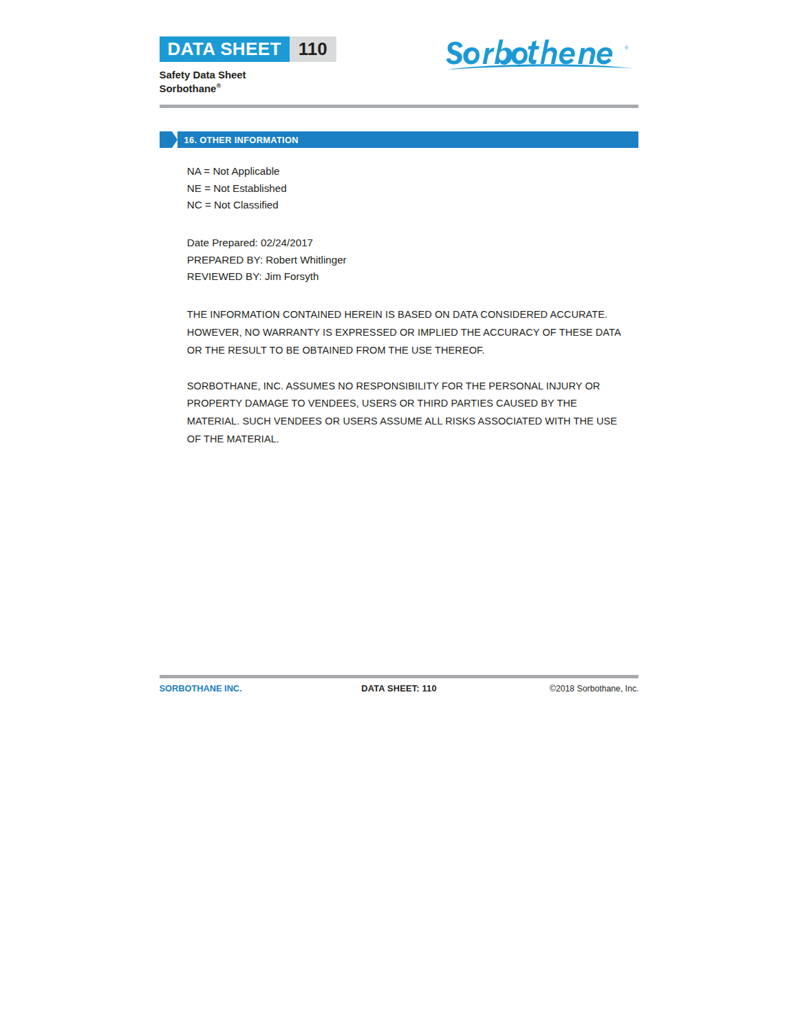DATA SHEET
110
Safety Data Sheet
Sorbothane®
Sorbothane ®
16. OTHER INFORMATION
NA = Not Applicable
NE = Not Established
NC = Not Classified
Date Prepared: 02/24/2017
PREPARED BY: Robert Whitlinger
REVIEWED BY: Jim Forsyth
THE INFORMATION CONTAINED HEREIN IS BASED ON DATA CONSIDERED ACCURATE. HOWEVER, NO WARRANTY IS EXPRESSED OR IMPLIED THE ACCURACY OF THESE DATA OR THE RESULT TO BE OBTAINED FROM THE USE THEREOF.
SORBOTHANE, INC. ASSUMES NO RESPONSIBILITY FOR THE PERSONAL INJURY OR PROPERTY DAMAGE TO VENDEES, USERS OR THIRD PARTIES CAUSED BY THE MATERIAL. SUCH VENDEES OR USERS ASSUME ALL RISKS ASSOCIATED WITH THE USE OF THE MATERIAL.
SORBOTHANE INC.
DATA SHEET: 110
©2018 Sorbothane, Inc.